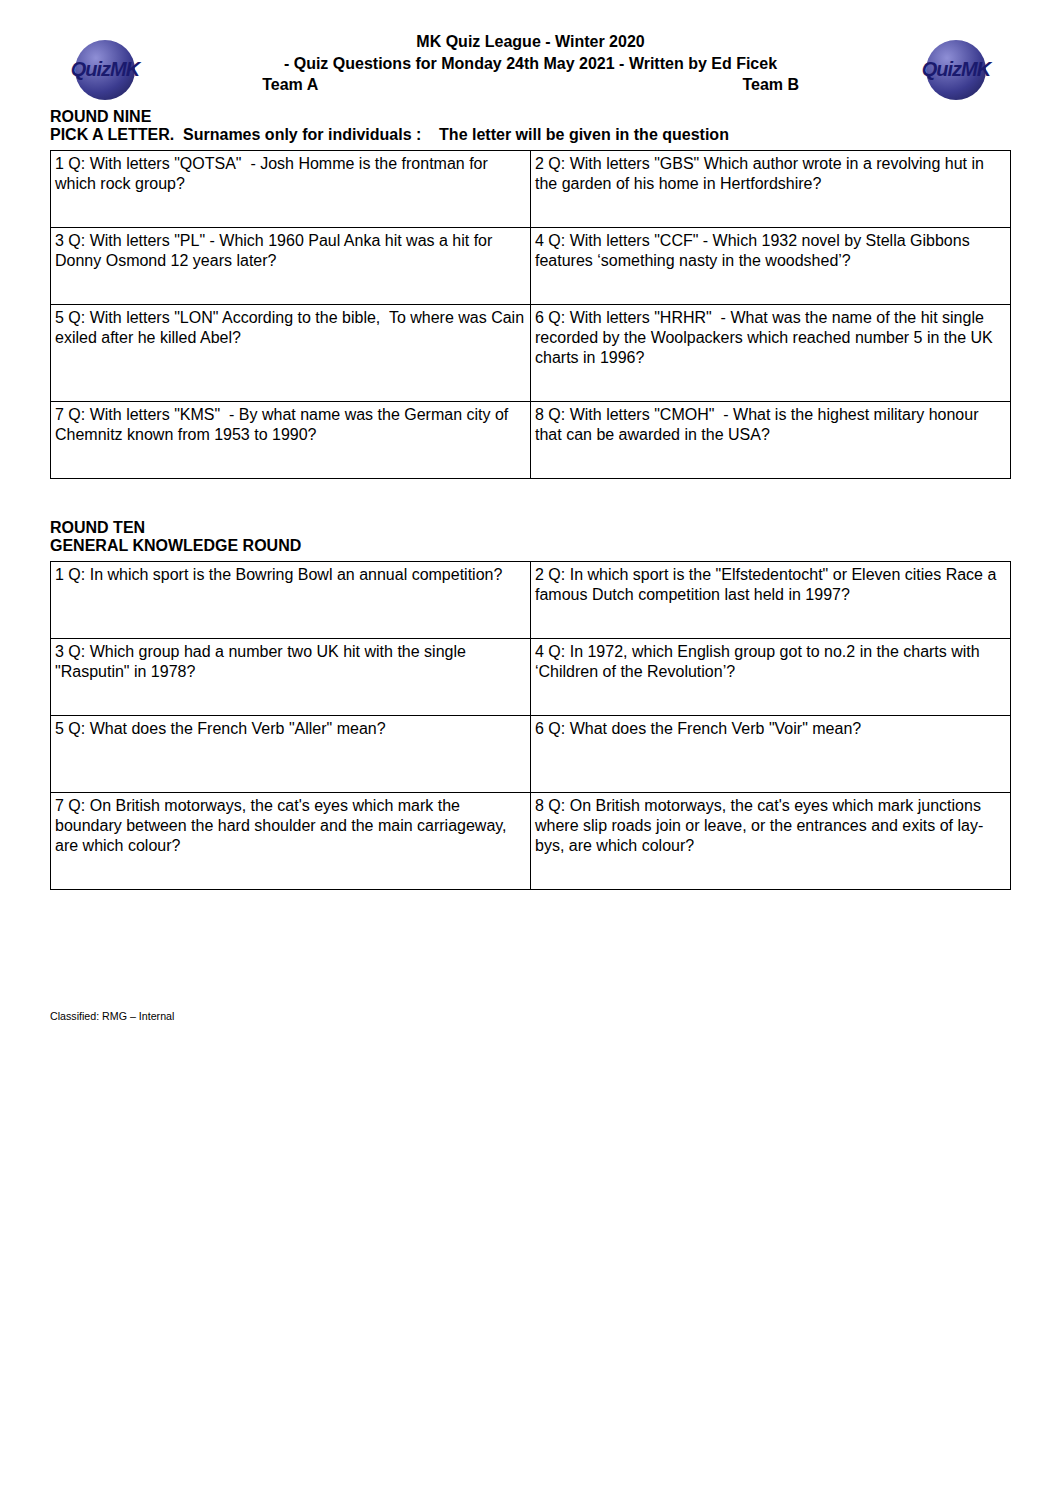QuizMK
QuizMK
MK Quiz League - Winter 2020
- Quiz Questions for Monday 24th May 2021 - Written by Ed Ficek
Team A
Team B
ROUND NINE
PICK A LETTER. Surnames only for individuals : The letter will be given in the question
| 1 Q: With letters "QOTSA" - Josh Homme is the frontman for which rock group? | 2 Q: With letters "GBS" Which author wrote in a revolving hut in the garden of his home in Hertfordshire? |
| 3 Q: With letters "PL" - Which 1960 Paul Anka hit was a hit for Donny Osmond 12 years later? | 4 Q: With letters "CCF" - Which 1932 novel by Stella Gibbons features ‘something nasty in the woodshed’? |
| 5 Q: With letters "LON" According to the bible, To where was Cain exiled after he killed Abel? | 6 Q: With letters "HRHR" - What was the name of the hit single recorded by the Woolpackers which reached number 5 in the UK charts in 1996? |
| 7 Q: With letters "KMS" - By what name was the German city of Chemnitz known from 1953 to 1990? | 8 Q: With letters "CMOH" - What is the highest military honour that can be awarded in the USA? |
ROUND TEN
GENERAL KNOWLEDGE ROUND
| 1 Q: In which sport is the Bowring Bowl an annual competition? | 2 Q: In which sport is the "Elfstedentocht" or Eleven cities Race a famous Dutch competition last held in 1997? |
| 3 Q: Which group had a number two UK hit with the single "Rasputin" in 1978? | 4 Q: In 1972, which English group got to no.2 in the charts with ‘Children of the Revolution’? |
| 5 Q: What does the French Verb "Aller" mean? | 6 Q: What does the French Verb "Voir" mean? |
| 7 Q: On British motorways, the cat's eyes which mark the boundary between the hard shoulder and the main carriageway, are which colour? | 8 Q: On British motorways, the cat's eyes which mark junctions where slip roads join or leave, or the entrances and exits of lay-bys, are which colour? |
Classified: RMG – Internal